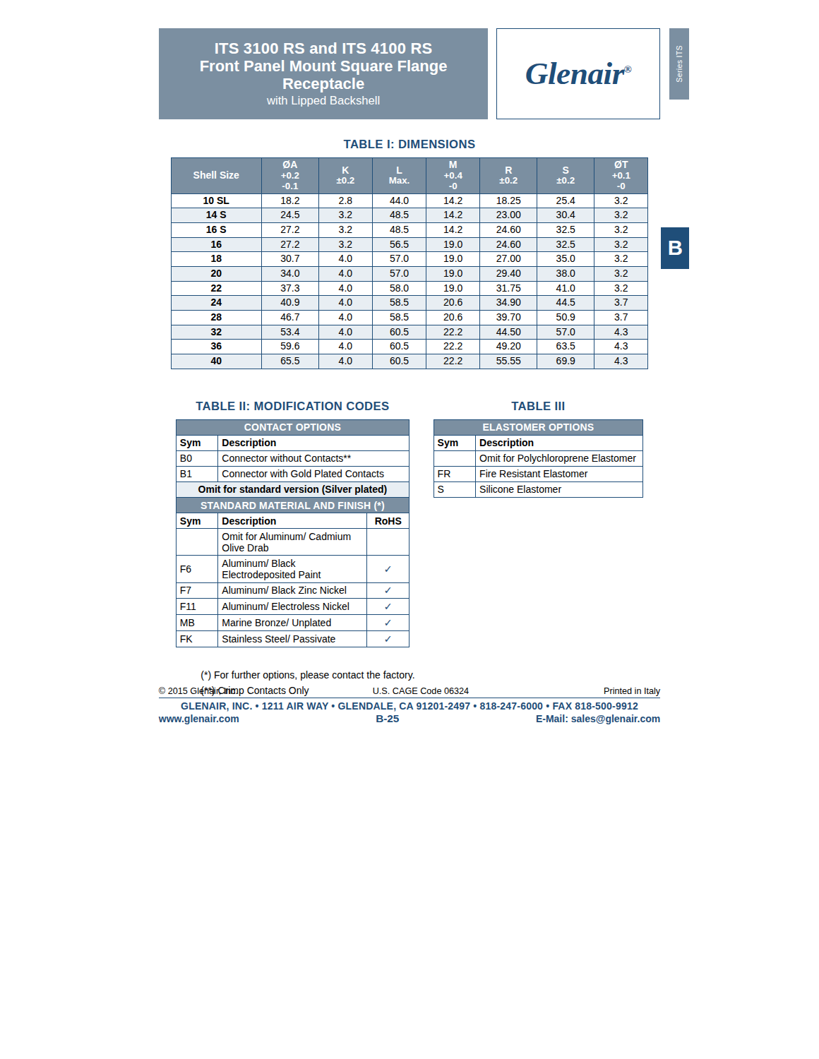Series ITS
B
ITS 3100 RS and ITS 4100 RS
Front Panel Mount Square Flange Receptacle
with Lipped Backshell
Glenair®
TABLE I: DIMENSIONS
| Shell Size | ØA +0.2 -0.1 | K ±0.2 | L Max. | M +0.4 -0 | R ±0.2 | S ±0.2 | ØT +0.1 -0 |
| --- | --- | --- | --- | --- | --- | --- | --- |
| 10 SL | 18.2 | 2.8 | 44.0 | 14.2 | 18.25 | 25.4 | 3.2 |
| 14 S | 24.5 | 3.2 | 48.5 | 14.2 | 23.00 | 30.4 | 3.2 |
| 16 S | 27.2 | 3.2 | 48.5 | 14.2 | 24.60 | 32.5 | 3.2 |
| 16 | 27.2 | 3.2 | 56.5 | 19.0 | 24.60 | 32.5 | 3.2 |
| 18 | 30.7 | 4.0 | 57.0 | 19.0 | 27.00 | 35.0 | 3.2 |
| 20 | 34.0 | 4.0 | 57.0 | 19.0 | 29.40 | 38.0 | 3.2 |
| 22 | 37.3 | 4.0 | 58.0 | 19.0 | 31.75 | 41.0 | 3.2 |
| 24 | 40.9 | 4.0 | 58.5 | 20.6 | 34.90 | 44.5 | 3.7 |
| 28 | 46.7 | 4.0 | 58.5 | 20.6 | 39.70 | 50.9 | 3.7 |
| 32 | 53.4 | 4.0 | 60.5 | 22.2 | 44.50 | 57.0 | 4.3 |
| 36 | 59.6 | 4.0 | 60.5 | 22.2 | 49.20 | 63.5 | 4.3 |
| 40 | 65.5 | 4.0 | 60.5 | 22.2 | 55.55 | 69.9 | 4.3 |
TABLE II: MODIFICATION CODES
| CONTACT OPTIONS |
| Sym | Description |
| B0 | Connector without Contacts** |
| B1 | Connector with Gold Plated Contacts |
| Omit for standard version (Silver plated) |
| STANDARD MATERIAL AND FINISH (*) |
| Sym | Description | RoHS |
| | Omit for Aluminum/ Cadmium Olive Drab | |
| F6 | Aluminum/ Black Electrodeposited Paint | ✓ |
| F7 | Aluminum/ Black Zinc Nickel | ✓ |
| F11 | Aluminum/ Electroless Nickel | ✓ |
| MB | Marine Bronze/ Unplated | ✓ |
| FK | Stainless Steel/ Passivate | ✓ |
TABLE III
| ELASTOMER OPTIONS |
| Sym | Description |
| | Omit for Polychloroprene Elastomer |
| FR | Fire Resistant Elastomer |
| S | Silicone Elastomer |
(*) For further options, please contact the factory.
(**) Crimp Contacts Only
© 2015 Glenair, Inc.
U.S. CAGE Code 06324
Printed in Italy
GLENAIR, INC. • 1211 AIR WAY • GLENDALE, CA 91201-2497 • 818-247-6000 • FAX 818-500-9912
www.glenair.com
B-25
E-Mail: sales@glenair.com